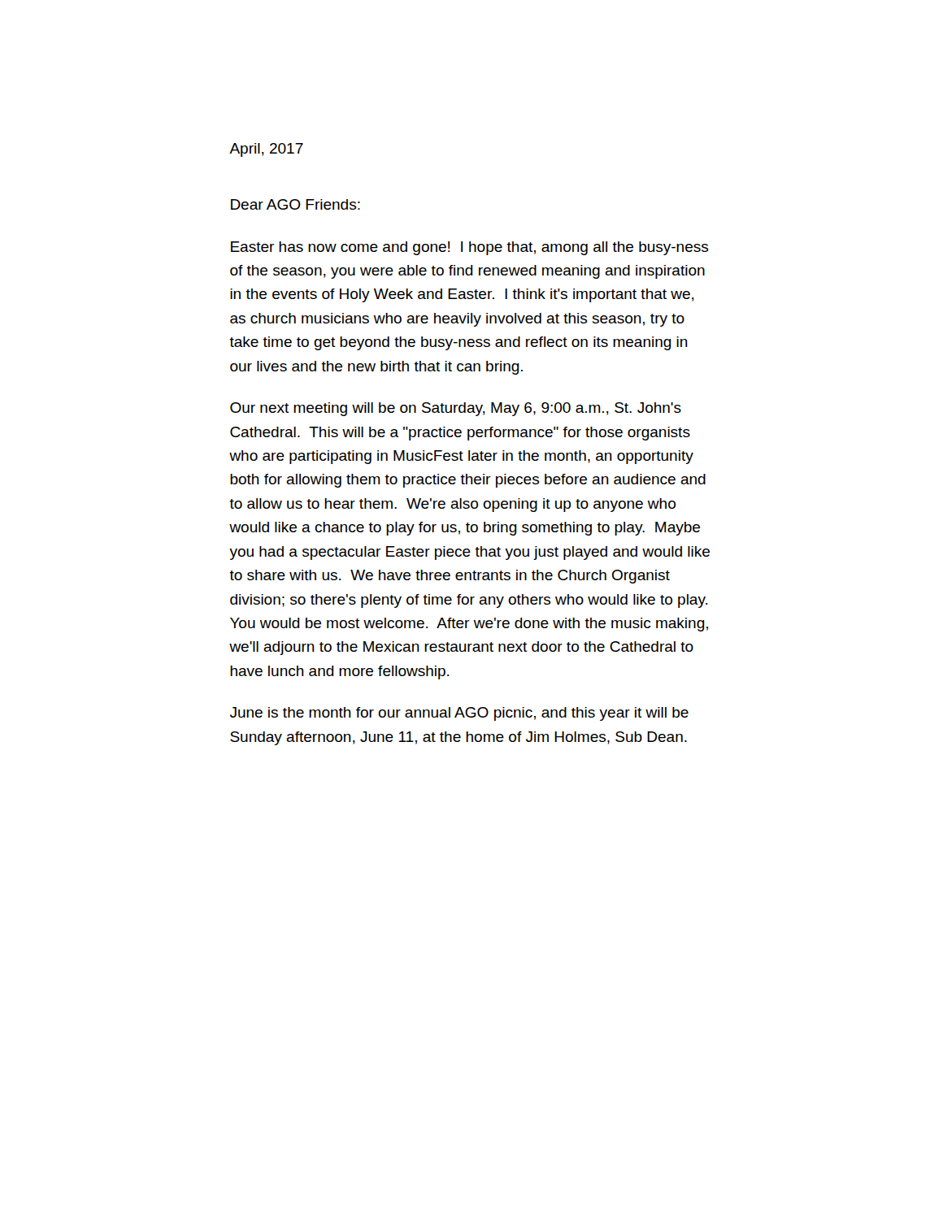April, 2017
Dear AGO Friends:
Easter has now come and gone! I hope that, among all the busy-ness of the season, you were able to find renewed meaning and inspiration in the events of Holy Week and Easter. I think it's important that we, as church musicians who are heavily involved at this season, try to take time to get beyond the busy-ness and reflect on its meaning in our lives and the new birth that it can bring.
Our next meeting will be on Saturday, May 6, 9:00 a.m., St. John's Cathedral. This will be a "practice performance" for those organists who are participating in MusicFest later in the month, an opportunity both for allowing them to practice their pieces before an audience and to allow us to hear them. We're also opening it up to anyone who would like a chance to play for us, to bring something to play. Maybe you had a spectacular Easter piece that you just played and would like to share with us. We have three entrants in the Church Organist division; so there's plenty of time for any others who would like to play. You would be most welcome. After we're done with the music making, we'll adjourn to the Mexican restaurant next door to the Cathedral to have lunch and more fellowship.
June is the month for our annual AGO picnic, and this year it will be Sunday afternoon, June 11, at the home of Jim Holmes, Sub Dean.